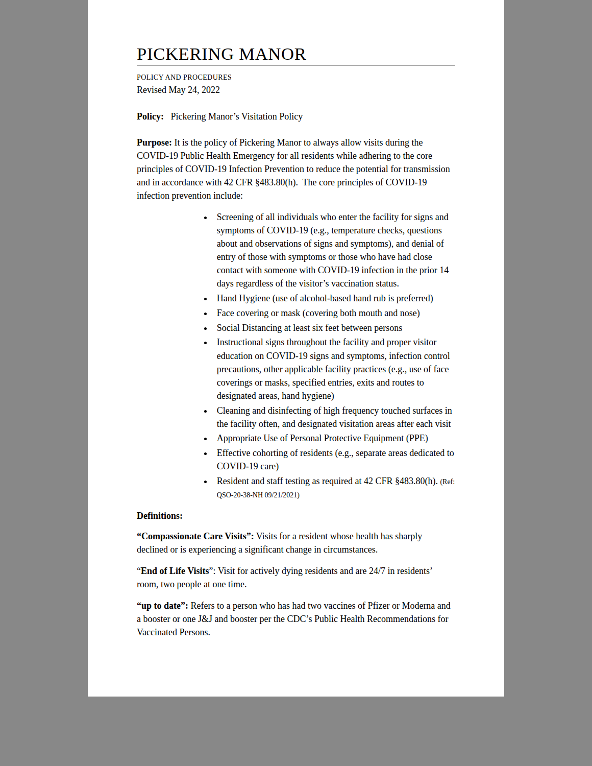PICKERING MANOR
POLICY AND PROCEDURES
Revised May 24, 2022
Policy: Pickering Manor’s Visitation Policy
Purpose: It is the policy of Pickering Manor to always allow visits during the COVID-19 Public Health Emergency for all residents while adhering to the core principles of COVID-19 Infection Prevention to reduce the potential for transmission and in accordance with 42 CFR §483.80(h). The core principles of COVID-19 infection prevention include:
Screening of all individuals who enter the facility for signs and symptoms of COVID-19 (e.g., temperature checks, questions about and observations of signs and symptoms), and denial of entry of those with symptoms or those who have had close contact with someone with COVID-19 infection in the prior 14 days regardless of the visitor’s vaccination status.
Hand Hygiene (use of alcohol-based hand rub is preferred)
Face covering or mask (covering both mouth and nose)
Social Distancing at least six feet between persons
Instructional signs throughout the facility and proper visitor education on COVID-19 signs and symptoms, infection control precautions, other applicable facility practices (e.g., use of face coverings or masks, specified entries, exits and routes to designated areas, hand hygiene)
Cleaning and disinfecting of high frequency touched surfaces in the facility often, and designated visitation areas after each visit
Appropriate Use of Personal Protective Equipment (PPE)
Effective cohorting of residents (e.g., separate areas dedicated to COVID-19 care)
Resident and staff testing as required at 42 CFR §483.80(h). (Ref: QSO-20-38-NH 09/21/2021)
Definitions:
“Compassionate Care Visits”: Visits for a resident whose health has sharply declined or is experiencing a significant change in circumstances.
“End of Life Visits”: Visit for actively dying residents and are 24/7 in residents’ room, two people at one time.
“up to date”: Refers to a person who has had two vaccines of Pfizer or Moderna and a booster or one J&J and booster per the CDC’s Public Health Recommendations for Vaccinated Persons.